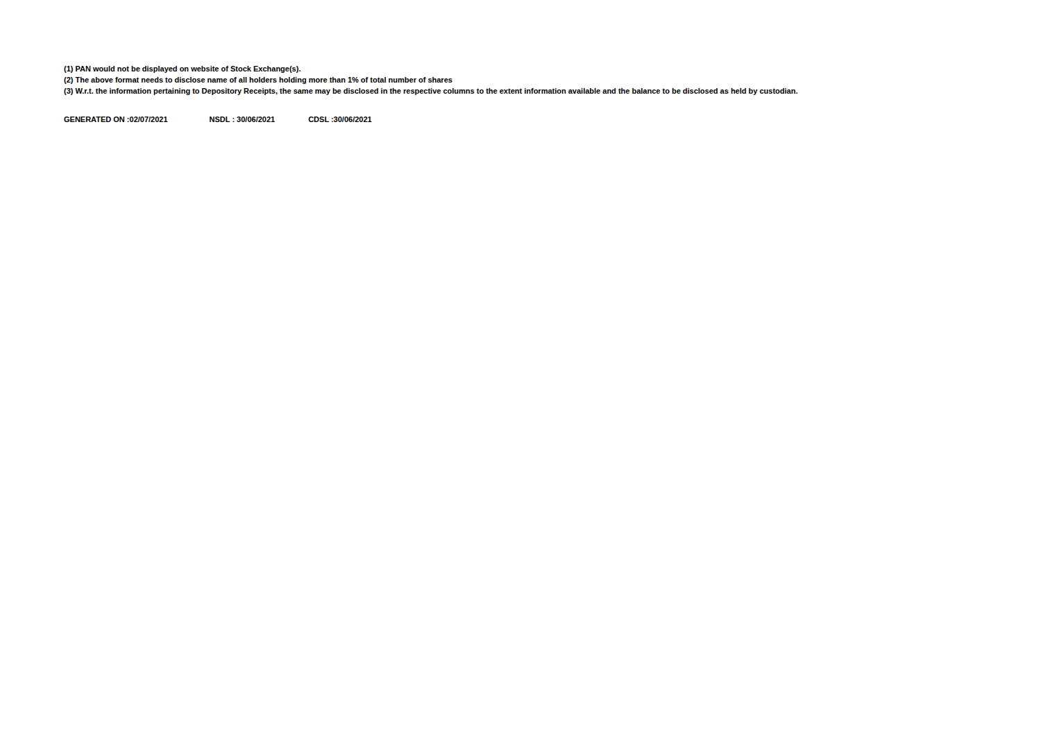(1) PAN would not be displayed on website of Stock Exchange(s).
(2) The above format needs to disclose name of all holders holding more than 1% of total number of shares
(3) W.r.t. the information pertaining to Depository Receipts, the same may be disclosed in the respective columns to the extent information available and the balance to be disclosed as held by custodian.
GENERATED ON :02/07/2021 NSDL : 30/06/2021 CDSL :30/06/2021